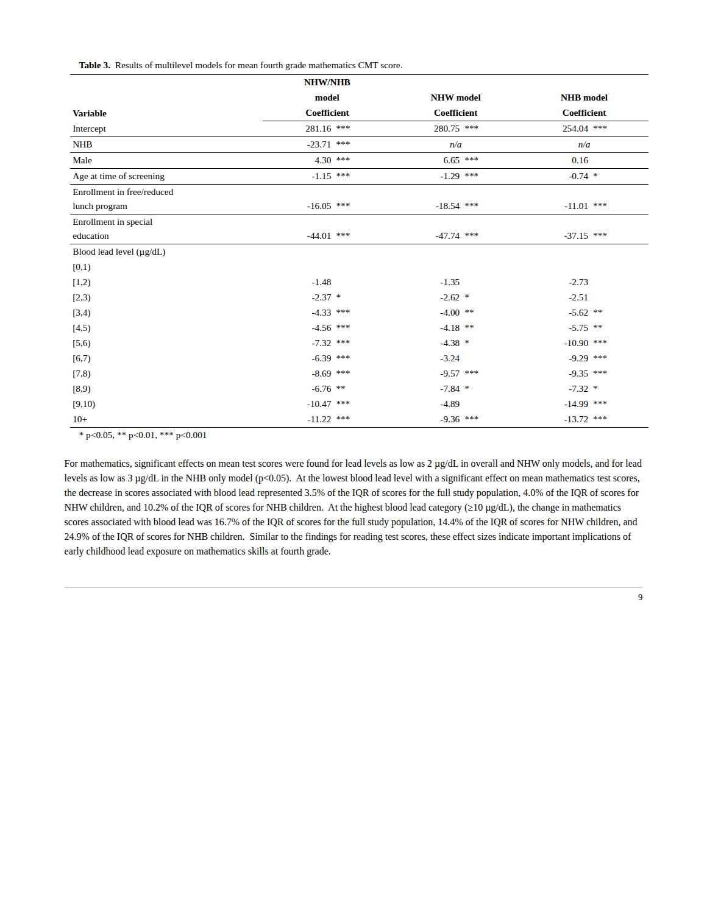Table 3. Results of multilevel models for mean fourth grade mathematics CMT score.
| | NHW/NHB | | |
| --- | --- | --- | --- |
| | model | NHW model | NHB model |
| Variable | Coefficient | Coefficient | Coefficient |
| Intercept | 281.16 | *** | 280.75 | *** | 254.04 | *** |
| NHB | -23.71 | *** | n/a | n/a |
| Male | 4.30 | *** | 6.65 | *** | 0.16 | |
| Age at time of screening | -1.15 | *** | -1.29 | *** | -0.74 | * |
| Enrollment in free/reduced lunch program | -16.05 | *** | -18.54 | *** | -11.01 | *** |
| Enrollment in special education | -44.01 | *** | -47.74 | *** | -37.15 | *** |
| Blood lead level (µg/dL) | | | | | | |
| [0,1) | | | | | | |
| [1,2) | -1.48 | | -1.35 | | -2.73 | |
| [2,3) | -2.37 | * | -2.62 | * | -2.51 | |
| [3,4) | -4.33 | *** | -4.00 | ** | -5.62 | ** |
| [4,5) | -4.56 | *** | -4.18 | ** | -5.75 | ** |
| [5,6) | -7.32 | *** | -4.38 | * | -10.90 | *** |
| [6,7) | -6.39 | *** | -3.24 | | -9.29 | *** |
| [7,8) | -8.69 | *** | -9.57 | *** | -9.35 | *** |
| [8,9) | -6.76 | ** | -7.84 | * | -7.32 | * |
| [9,10) | -10.47 | *** | -4.89 | | -14.99 | *** |
| 10+ | -11.22 | *** | -9.36 | *** | -13.72 | *** |
* p<0.05, ** p<0.01, *** p<0.001
For mathematics, significant effects on mean test scores were found for lead levels as low as 2 µg/dL in overall and NHW only models, and for lead levels as low as 3 µg/dL in the NHB only model (p<0.05). At the lowest blood lead level with a significant effect on mean mathematics test scores, the decrease in scores associated with blood lead represented 3.5% of the IQR of scores for the full study population, 4.0% of the IQR of scores for NHW children, and 10.2% of the IQR of scores for NHB children. At the highest blood lead category (≥10 µg/dL), the change in mathematics scores associated with blood lead was 16.7% of the IQR of scores for the full study population, 14.4% of the IQR of scores for NHW children, and 24.9% of the IQR of scores for NHB children. Similar to the findings for reading test scores, these effect sizes indicate important implications of early childhood lead exposure on mathematics skills at fourth grade.
9